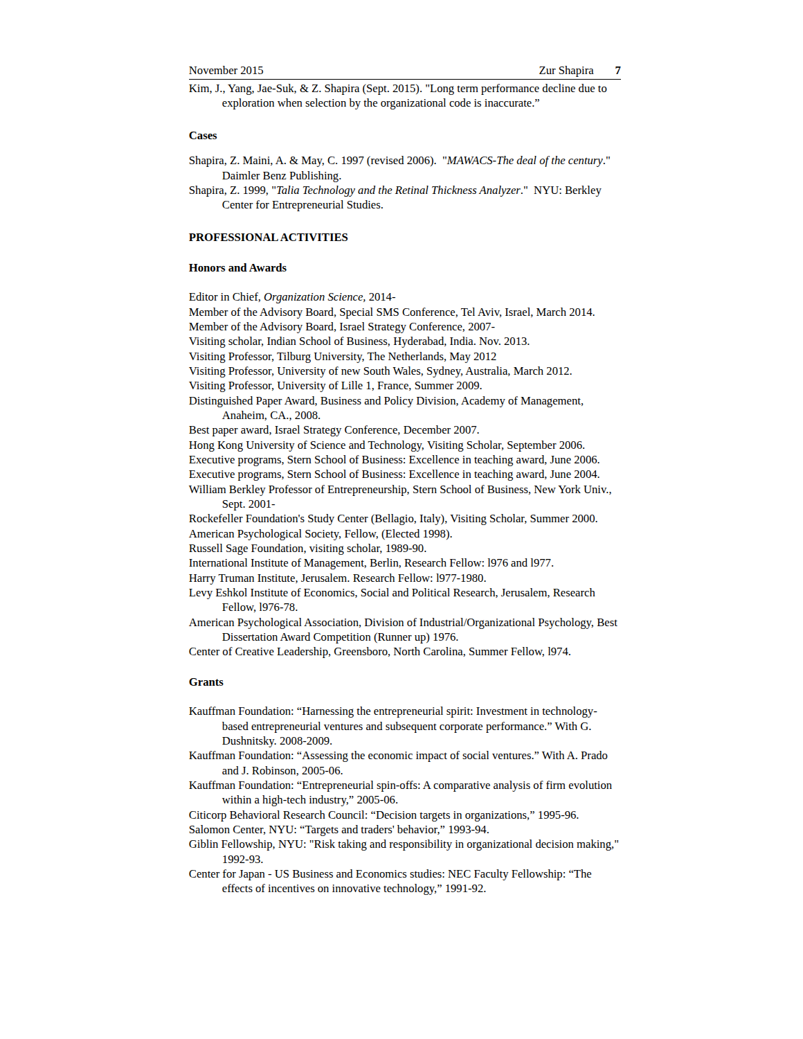November 2015
Zur Shapira 7
Kim, J., Yang, Jae-Suk, & Z. Shapira (Sept. 2015). "Long term performance decline due to exploration when selection by the organizational code is inaccurate.”
Cases
Shapira, Z. Maini, A. & May, C. 1997 (revised 2006). "MAWACS-The deal of the century." Daimler Benz Publishing.
Shapira, Z. 1999, "Talia Technology and the Retinal Thickness Analyzer." NYU: Berkley Center for Entrepreneurial Studies.
PROFESSIONAL ACTIVITIES
Honors and Awards
Editor in Chief, Organization Science, 2014-
Member of the Advisory Board, Special SMS Conference, Tel Aviv, Israel, March 2014.
Member of the Advisory Board, Israel Strategy Conference, 2007-
Visiting scholar, Indian School of Business, Hyderabad, India. Nov. 2013.
Visiting Professor, Tilburg University, The Netherlands, May 2012
Visiting Professor, University of new South Wales, Sydney, Australia, March 2012.
Visiting Professor, University of Lille 1, France, Summer 2009.
Distinguished Paper Award, Business and Policy Division, Academy of Management, Anaheim, CA., 2008.
Best paper award, Israel Strategy Conference, December 2007.
Hong Kong University of Science and Technology, Visiting Scholar, September 2006.
Executive programs, Stern School of Business: Excellence in teaching award, June 2006.
Executive programs, Stern School of Business: Excellence in teaching award, June 2004.
William Berkley Professor of Entrepreneurship, Stern School of Business, New York Univ., Sept. 2001-
Rockefeller Foundation's Study Center (Bellagio, Italy), Visiting Scholar, Summer 2000.
American Psychological Society, Fellow, (Elected 1998).
Russell Sage Foundation, visiting scholar, 1989-90.
International Institute of Management, Berlin, Research Fellow: l976 and l977.
Harry Truman Institute, Jerusalem. Research Fellow: l977-1980.
Levy Eshkol Institute of Economics, Social and Political Research, Jerusalem, Research Fellow, l976-78.
American Psychological Association, Division of Industrial/Organizational Psychology, Best Dissertation Award Competition (Runner up) 1976.
Center of Creative Leadership, Greensboro, North Carolina, Summer Fellow, l974.
Grants
Kauffman Foundation: “Harnessing the entrepreneurial spirit: Investment in technology-based entrepreneurial ventures and subsequent corporate performance.” With G. Dushnitsky. 2008-2009.
Kauffman Foundation: “Assessing the economic impact of social ventures.” With A. Prado and J. Robinson, 2005-06.
Kauffman Foundation: “Entrepreneurial spin-offs: A comparative analysis of firm evolution within a high-tech industry,” 2005-06.
Citicorp Behavioral Research Council: “Decision targets in organizations,” 1995-96.
Salomon Center, NYU: “Targets and traders' behavior,” 1993-94.
Giblin Fellowship, NYU: "Risk taking and responsibility in organizational decision making," 1992-93.
Center for Japan - US Business and Economics studies: NEC Faculty Fellowship: “The effects of incentives on innovative technology,” 1991-92.